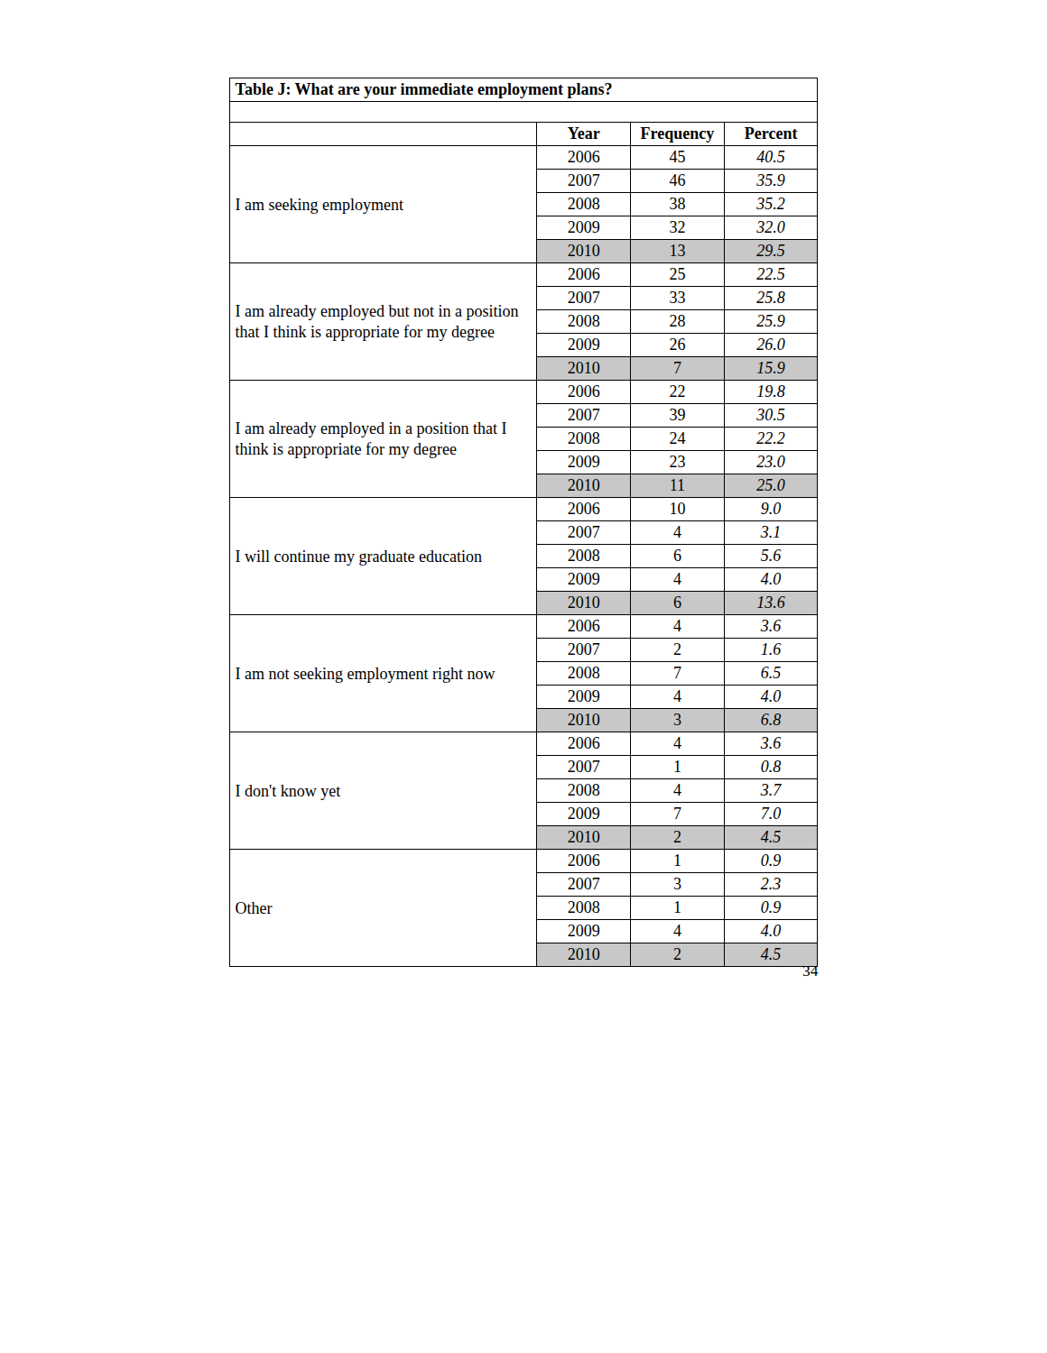| Table J: What are your immediate employment plans? |
| | Year | Frequency | Percent |
| I am seeking employment | 2006 | 45 | 40.5 |
| 2007 | 46 | 35.9 |
| 2008 | 38 | 35.2 |
| 2009 | 32 | 32.0 |
| 2010 | 13 | 29.5 |
| I am already employed but not in a position that I think is appropriate for my degree | 2006 | 25 | 22.5 |
| 2007 | 33 | 25.8 |
| 2008 | 28 | 25.9 |
| 2009 | 26 | 26.0 |
| 2010 | 7 | 15.9 |
| I am already employed in a position that I think is appropriate for my degree | 2006 | 22 | 19.8 |
| 2007 | 39 | 30.5 |
| 2008 | 24 | 22.2 |
| 2009 | 23 | 23.0 |
| 2010 | 11 | 25.0 |
| I will continue my graduate education | 2006 | 10 | 9.0 |
| 2007 | 4 | 3.1 |
| 2008 | 6 | 5.6 |
| 2009 | 4 | 4.0 |
| 2010 | 6 | 13.6 |
| I am not seeking employment right now | 2006 | 4 | 3.6 |
| 2007 | 2 | 1.6 |
| 2008 | 7 | 6.5 |
| 2009 | 4 | 4.0 |
| 2010 | 3 | 6.8 |
| I don't know yet | 2006 | 4 | 3.6 |
| 2007 | 1 | 0.8 |
| 2008 | 4 | 3.7 |
| 2009 | 7 | 7.0 |
| 2010 | 2 | 4.5 |
| Other | 2006 | 1 | 0.9 |
| 2007 | 3 | 2.3 |
| 2008 | 1 | 0.9 |
| 2009 | 4 | 4.0 |
| 2010 | 2 | 4.5 |
34